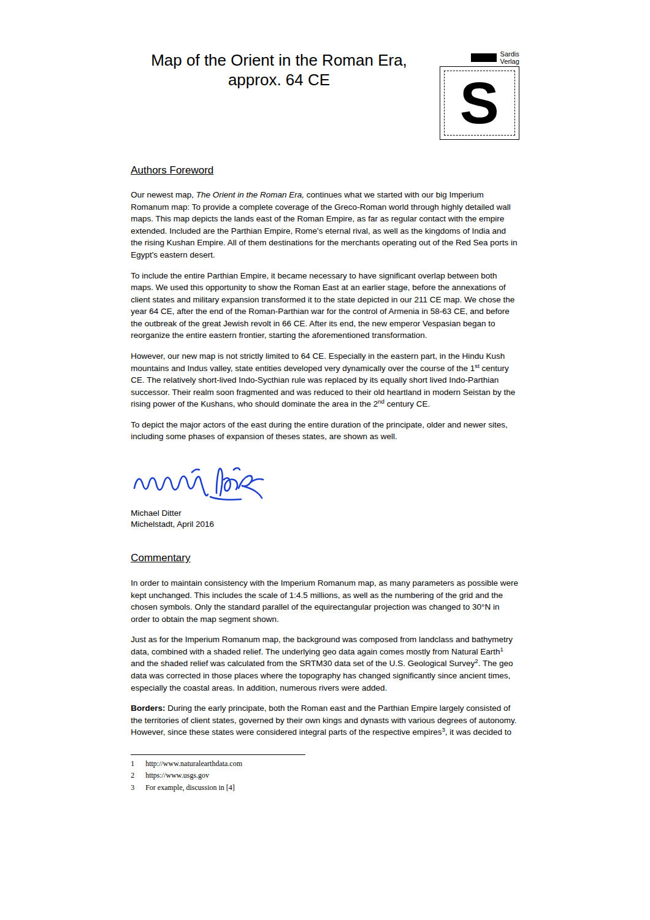Map of the Orient in the Roman Era,
approx. 64 CE
Sardis
Verlag
S
Authors Foreword
Our newest map, The Orient in the Roman Era, continues what we started with our big Imperium Romanum map: To provide a complete coverage of the Greco-Roman world through highly detailed wall maps. This map depicts the lands east of the Roman Empire, as far as regular contact with the empire extended. Included are the Parthian Empire, Rome's eternal rival, as well as the kingdoms of India and the rising Kushan Empire. All of them destinations for the merchants operating out of the Red Sea ports in Egypt's eastern desert.
To include the entire Parthian Empire, it became necessary to have significant overlap between both maps. We used this opportunity to show the Roman East at an earlier stage, before the annexations of client states and military expansion transformed it to the state depicted in our 211 CE map. We chose the year 64 CE, after the end of the Roman-Parthian war for the control of Armenia in 58-63 CE, and before the outbreak of the great Jewish revolt in 66 CE. After its end, the new emperor Vespasian began to reorganize the entire eastern frontier, starting the aforementioned transformation.
However, our new map is not strictly limited to 64 CE. Especially in the eastern part, in the Hindu Kush mountains and Indus valley, state entities developed very dynamically over the course of the 1st century CE. The relatively short-lived Indo-Sycthian rule was replaced by its equally short lived Indo-Parthian successor. Their realm soon fragmented and was reduced to their old heartland in modern Seistan by the rising power of the Kushans, who should dominate the area in the 2nd century CE.
To depict the major actors of the east during the entire duration of the principate, older and newer sites, including some phases of expansion of theses states, are shown as well.
Michael Ditter
Michelstadt, April 2016
Commentary
In order to maintain consistency with the Imperium Romanum map, as many parameters as possible were kept unchanged. This includes the scale of 1:4.5 millions, as well as the numbering of the grid and the chosen symbols. Only the standard parallel of the equirectangular projection was changed to 30°N in order to obtain the map segment shown.
Just as for the Imperium Romanum map, the background was composed from landclass and bathymetry data, combined with a shaded relief. The underlying geo data again comes mostly from Natural Earth1 and the shaded relief was calculated from the SRTM30 data set of the U.S. Geological Survey2. The geo data was corrected in those places where the topography has changed significantly since ancient times, especially the coastal areas. In addition, numerous rivers were added.
Borders: During the early principate, both the Roman east and the Parthian Empire largely consisted of the territories of client states, governed by their own kings and dynasts with various degrees of autonomy. However, since these states were considered integral parts of the respective empires3, it was decided to
1 http://www.naturalearthdata.com
2 https://www.usgs.gov
3 For example, discussion in [4]